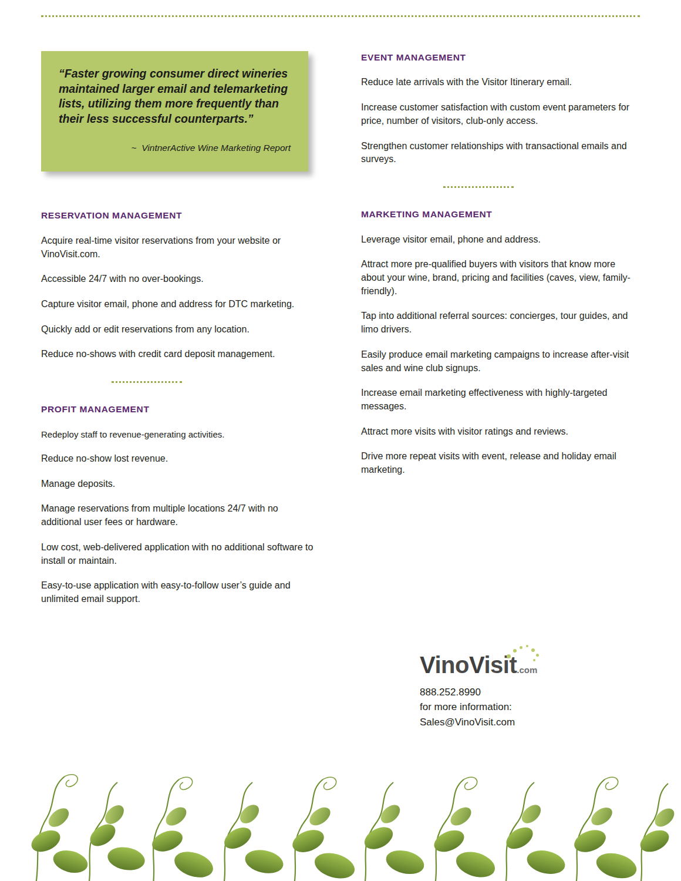“Faster growing consumer direct wineries maintained larger email and telemarketing lists, utilizing them more frequently than their less successful counterparts.”
~ VintnerActive Wine Marketing Report
Reservation Management
Acquire real-time visitor reservations from your website or VinoVisit.com.
Accessible 24/7 with no over-bookings.
Capture visitor email, phone and address for DTC marketing.
Quickly add or edit reservations from any location.
Reduce no-shows with credit card deposit management.
Profit Management
Redeploy staff to revenue-generating activities.
Reduce no-show lost revenue.
Manage deposits.
Manage reservations from multiple locations 24/7 with no additional user fees or hardware.
Low cost, web-delivered application with no additional software to install or maintain.
Easy-to-use application with easy-to-follow user’s guide and unlimited email support.
Event Management
Reduce late arrivals with the Visitor Itinerary email.
Increase customer satisfaction with custom event parameters for price, number of visitors, club-only access.
Strengthen customer relationships with transactional emails and surveys.
Marketing Management
Leverage visitor email, phone and address.
Attract more pre-qualified buyers with visitors that know more about your wine, brand, pricing and facilities (caves, view, family-friendly).
Tap into additional referral sources: concierges, tour guides, and limo drivers.
Easily produce email marketing campaigns to increase after-visit sales and wine club signups.
Increase email marketing effectiveness with highly-targeted messages.
Attract more visits with visitor ratings and reviews.
Drive more repeat visits with event, release and holiday email marketing.
VinoVisit.com
888.252.8990
for more information:
Sales@VinoVisit.com